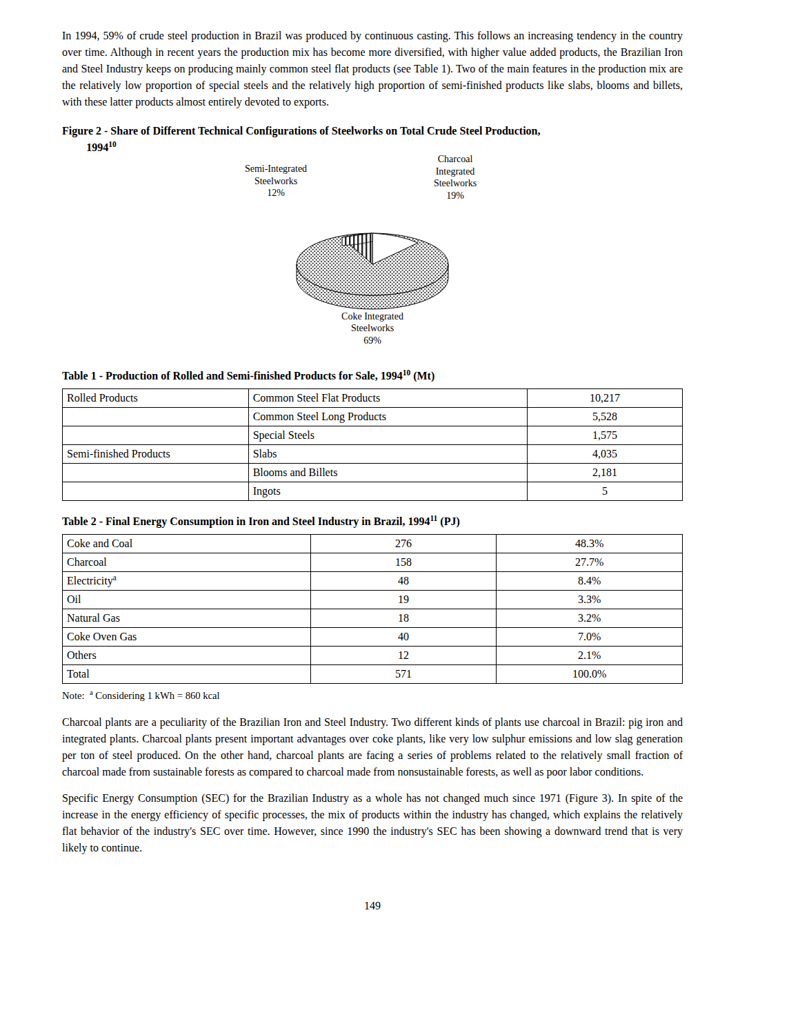In 1994, 59% of crude steel production in Brazil was produced by continuous casting. This follows an increasing tendency in the country over time. Although in recent years the production mix has become more diversified, with higher value added products, the Brazilian Iron and Steel Industry keeps on producing mainly common steel flat products (see Table 1). Two of the main features in the production mix are the relatively low proportion of special steels and the relatively high proportion of semi-finished products like slabs, blooms and billets, with these latter products almost entirely devoted to exports.
Figure 2 - Share of Different Technical Configurations of Steelworks on Total Crude Steel Production, 199410
Semi-Integrated
Steelworks
12%
Charcoal
Integrated
Steelworks
19%
Coke Integrated
Steelworks
69%
Table 1 - Production of Rolled and Semi-finished Products for Sale, 199410 (Mt)
| Rolled Products | Common Steel Flat Products | 10,217 |
| | Common Steel Long Products | 5,528 |
| | Special Steels | 1,575 |
| Semi-finished Products | Slabs | 4,035 |
| | Blooms and Billets | 2,181 |
| | Ingots | 5 |
Table 2 - Final Energy Consumption in Iron and Steel Industry in Brazil, 199411 (PJ)
| Coke and Coal | 276 | 48.3% |
| Charcoal | 158 | 27.7% |
| Electricity a | 48 | 8.4% |
| Oil | 19 | 3.3% |
| Natural Gas | 18 | 3.2% |
| Coke Oven Gas | 40 | 7.0% |
| Others | 12 | 2.1% |
| Total | 571 | 100.0% |
Note: a Considering 1 kWh = 860 kcal
Charcoal plants are a peculiarity of the Brazilian Iron and Steel Industry. Two different kinds of plants use charcoal in Brazil: pig iron and integrated plants. Charcoal plants present important advantages over coke plants, like very low sulphur emissions and low slag generation per ton of steel produced. On the other hand, charcoal plants are facing a series of problems related to the relatively small fraction of charcoal made from sustainable forests as compared to charcoal made from nonsustainable forests, as well as poor labor conditions.
Specific Energy Consumption (SEC) for the Brazilian Industry as a whole has not changed much since 1971 (Figure 3). In spite of the increase in the energy efficiency of specific processes, the mix of products within the industry has changed, which explains the relatively flat behavior of the industry's SEC over time. However, since 1990 the industry's SEC has been showing a downward trend that is very likely to continue.
149